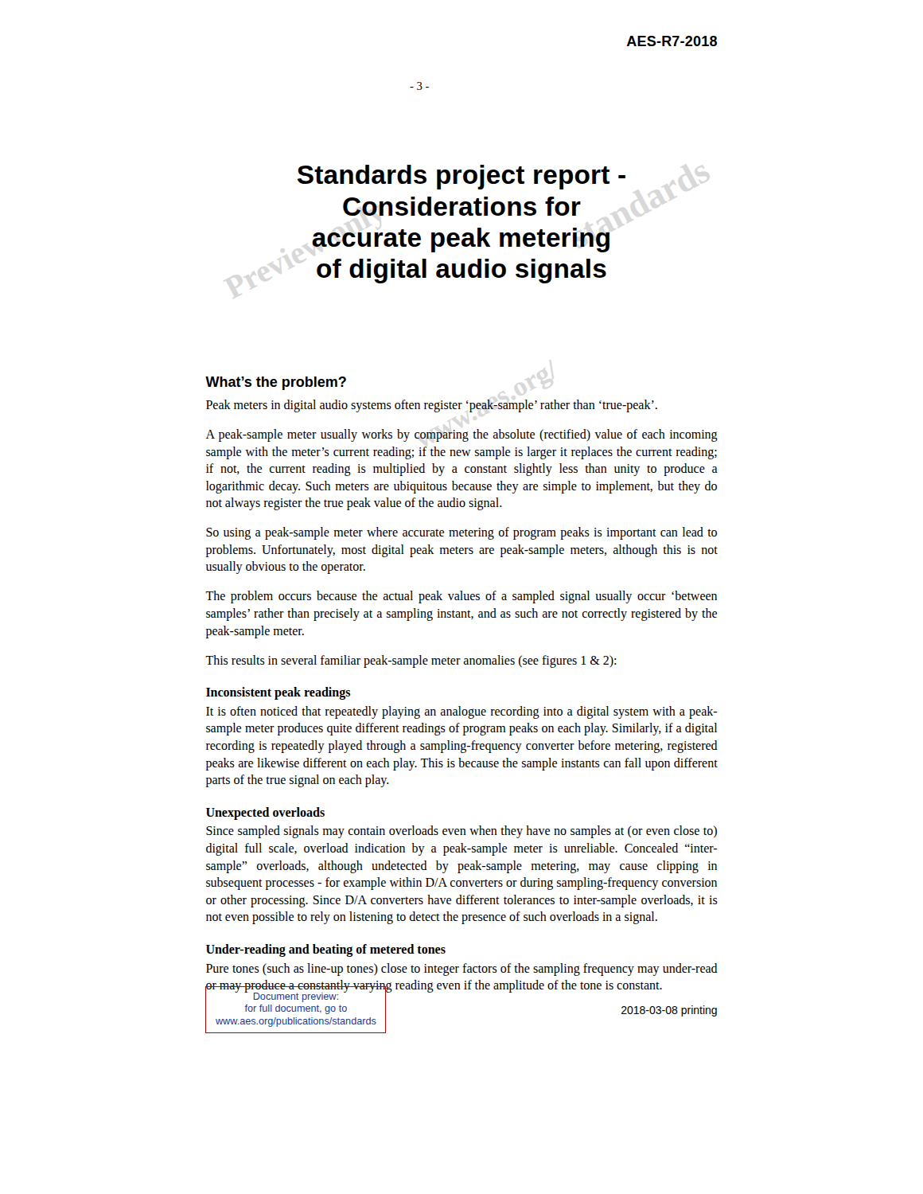AES-R7-2018
Preview only
standards
www.aes.org/
- 3 -
Standards project report -
Considerations for
accurate peak metering
of digital audio signals
What’s the problem?
Peak meters in digital audio systems often register ‘peak-sample’ rather than ‘true-peak’.
A peak-sample meter usually works by comparing the absolute (rectified) value of each incoming sample with the meter’s current reading; if the new sample is larger it replaces the current reading; if not, the current reading is multiplied by a constant slightly less than unity to produce a logarithmic decay. Such meters are ubiquitous because they are simple to implement, but they do not always register the true peak value of the audio signal.
So using a peak-sample meter where accurate metering of program peaks is important can lead to problems. Unfortunately, most digital peak meters are peak-sample meters, although this is not usually obvious to the operator.
The problem occurs because the actual peak values of a sampled signal usually occur ‘between samples’ rather than precisely at a sampling instant, and as such are not correctly registered by the peak-sample meter.
This results in several familiar peak-sample meter anomalies (see figures 1 & 2):
Inconsistent peak readings
It is often noticed that repeatedly playing an analogue recording into a digital system with a peak-sample meter produces quite different readings of program peaks on each play. Similarly, if a digital recording is repeatedly played through a sampling-frequency converter before metering, registered peaks are likewise different on each play. This is because the sample instants can fall upon different parts of the true signal on each play.
Unexpected overloads
Since sampled signals may contain overloads even when they have no samples at (or even close to) digital full scale, overload indication by a peak-sample meter is unreliable. Concealed “inter-sample” overloads, although undetected by peak-sample metering, may cause clipping in subsequent processes - for example within D/A converters or during sampling-frequency conversion or other processing. Since D/A converters have different tolerances to inter-sample overloads, it is not even possible to rely on listening to detect the presence of such overloads in a signal.
Under-reading and beating of metered tones
Pure tones (such as line-up tones) close to integer factors of the sampling frequency may under-read or may produce a constantly varying reading even if the amplitude of the tone is constant.
Document preview:
for full document, go to
www.aes.org/publications/standards
2018-03-08 printing